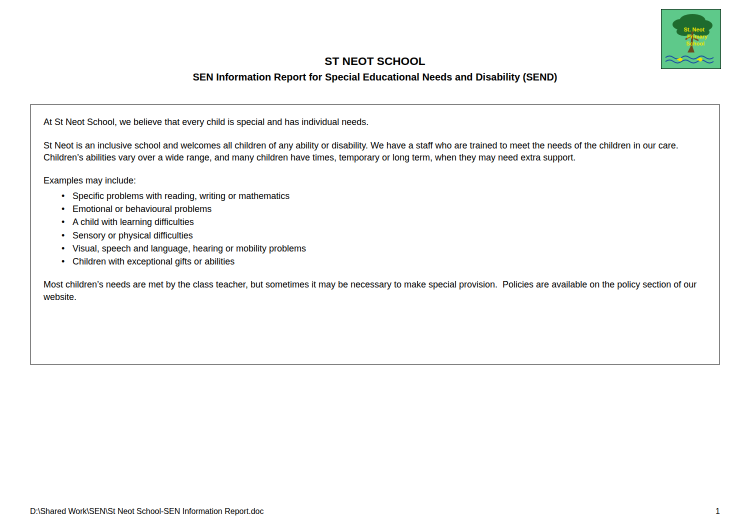St. Neot Primary School
ST NEOT SCHOOL
SEN Information Report for Special Educational Needs and Disability (SEND)
At St Neot School, we believe that every child is special and has individual needs.
St Neot is an inclusive school and welcomes all children of any ability or disability. We have a staff who are trained to meet the needs of the children in our care. Children’s abilities vary over a wide range, and many children have times, temporary or long term, when they may need extra support.
Examples may include:
Specific problems with reading, writing or mathematics
Emotional or behavioural problems
A child with learning difficulties
Sensory or physical difficulties
Visual, speech and language, hearing or mobility problems
Children with exceptional gifts or abilities
Most children’s needs are met by the class teacher, but sometimes it may be necessary to make special provision. Policies are available on the policy section of our website.
D:\Shared Work\SEN\St Neot School-SEN Information Report.doc 1